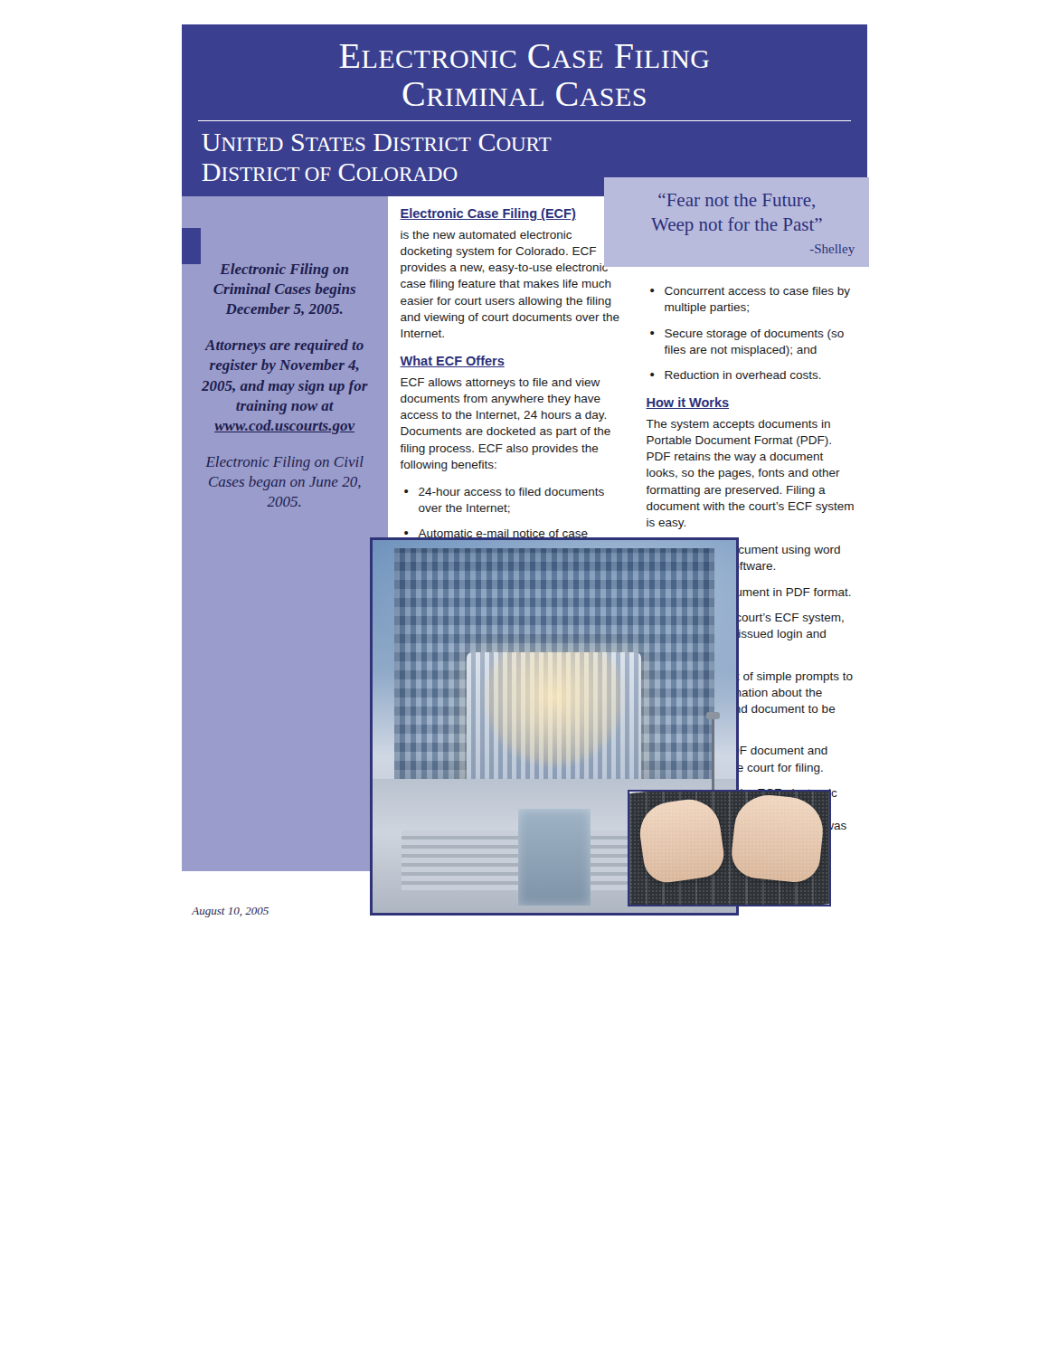ELECTRONIC CASE FILING CRIMINAL CASES
UNITED STATES DISTRICT COURT
DISTRICT OF COLORADO
“Fear not the Future,
Weep not for the Past”
-Shelley
Electronic Filing on Criminal Cases begins December 5, 2005.
Attorneys are required to register by November 4, 2005, and may sign up for training now at www.cod.uscourts.gov
Electronic Filing on Civil Cases began on June 20, 2005.
Electronic Case Filing (ECF)
is the new automated electronic docketing system for Colorado. ECF provides a new, easy-to-use electronic case filing feature that makes life much easier for court users allowing the filing and viewing of court documents over the Internet.
What ECF Offers
ECF allows attorneys to file and view documents from anywhere they have access to the Internet, 24 hours a day. Documents are docketed as part of the filing process. ECF also provides the following benefits:
24-hour access to filed documents over the Internet;
Automatic e-mail notice of case activity;
Ability to download and print documents directly from the court system;
Concurrent access to case files by multiple parties;
Secure storage of documents (so files are not misplaced); and
Reduction in overhead costs.
How it Works
The system accepts documents in Portable Document Format (PDF). PDF retains the way a document looks, so the pages, fonts and other formatting are preserved. Filing a document with the court’s ECF system is easy.
Create the document using word processing software.
Save the document in PDF format.
Log onto the court’s ECF system, using a court-issued login and password.
Follow the set of simple prompts to provide information about the case, party and document to be filed.
Attach the PDF document and submit it to the court for filing.
Save or print the ECF electronic receipt e-mailed from the court confirming that the document was filed.
August 10, 2005